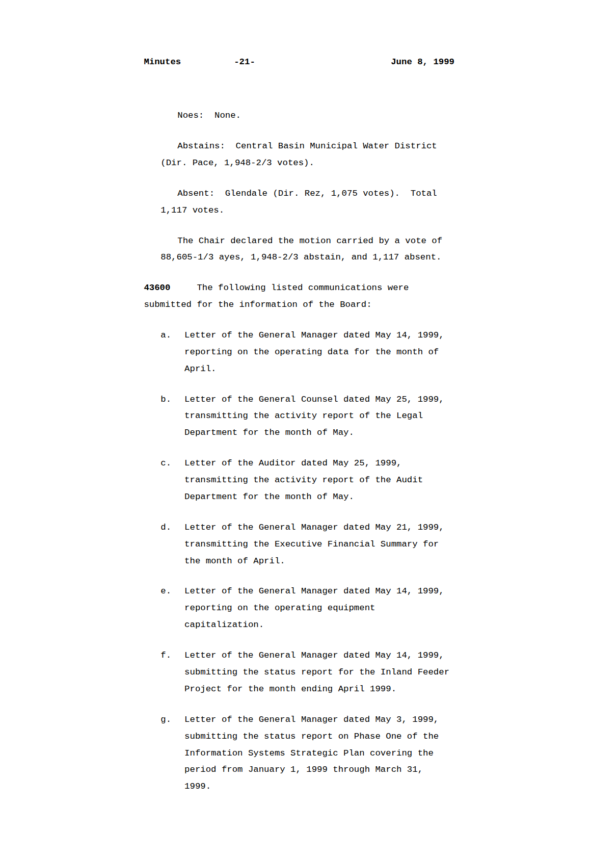Minutes -21- June 8, 1999
Noes: None.
Abstains: Central Basin Municipal Water District (Dir. Pace, 1,948-2/3 votes).
Absent: Glendale (Dir. Rez, 1,075 votes). Total 1,117 votes.
The Chair declared the motion carried by a vote of 88,605-1/3 ayes, 1,948-2/3 abstain, and 1,117 absent.
43600 The following listed communications were submitted for the information of the Board:
a. Letter of the General Manager dated May 14, 1999, reporting on the operating data for the month of April.
b. Letter of the General Counsel dated May 25, 1999, transmitting the activity report of the Legal Department for the month of May.
c. Letter of the Auditor dated May 25, 1999, transmitting the activity report of the Audit Department for the month of May.
d. Letter of the General Manager dated May 21, 1999, transmitting the Executive Financial Summary for the month of April.
e. Letter of the General Manager dated May 14, 1999, reporting on the operating equipment capitalization.
f. Letter of the General Manager dated May 14, 1999, submitting the status report for the Inland Feeder Project for the month ending April 1999.
g. Letter of the General Manager dated May 3, 1999, submitting the status report on Phase One of the Information Systems Strategic Plan covering the period from January 1, 1999 through March 31, 1999.